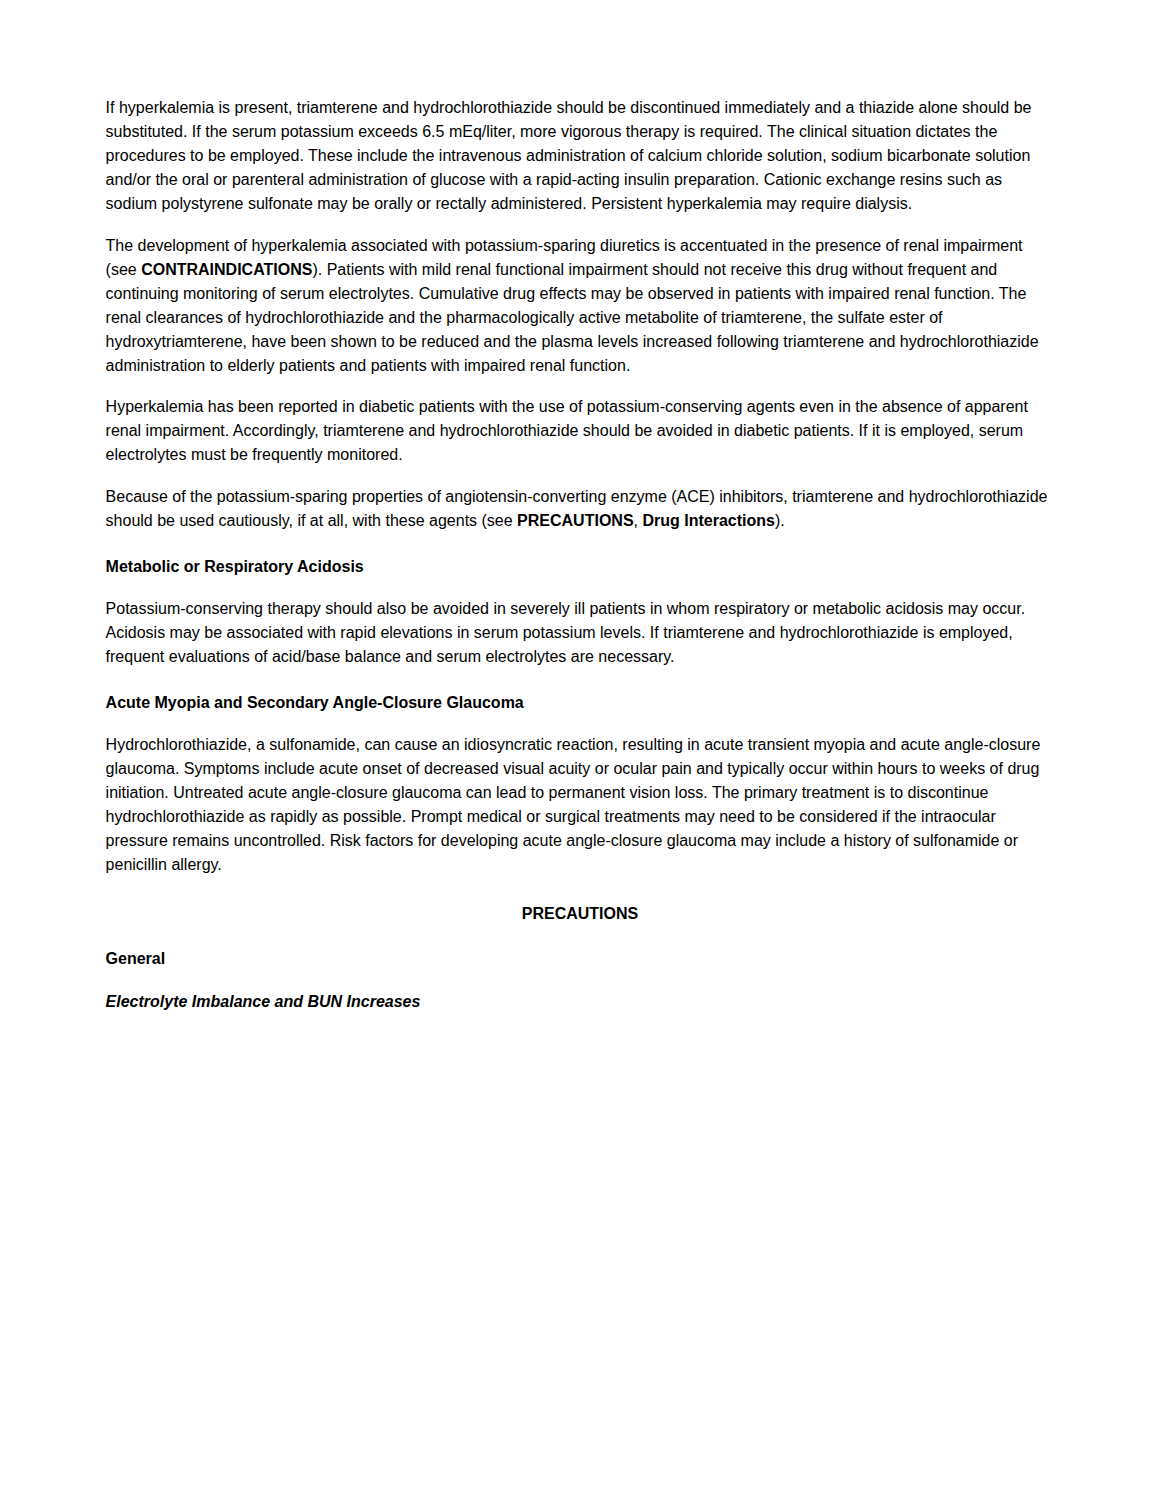If hyperkalemia is present, triamterene and hydrochlorothiazide should be discontinued immediately and a thiazide alone should be substituted. If the serum potassium exceeds 6.5 mEq/liter, more vigorous therapy is required. The clinical situation dictates the procedures to be employed. These include the intravenous administration of calcium chloride solution, sodium bicarbonate solution and/or the oral or parenteral administration of glucose with a rapid-acting insulin preparation. Cationic exchange resins such as sodium polystyrene sulfonate may be orally or rectally administered. Persistent hyperkalemia may require dialysis.
The development of hyperkalemia associated with potassium-sparing diuretics is accentuated in the presence of renal impairment (see CONTRAINDICATIONS). Patients with mild renal functional impairment should not receive this drug without frequent and continuing monitoring of serum electrolytes. Cumulative drug effects may be observed in patients with impaired renal function. The renal clearances of hydrochlorothiazide and the pharmacologically active metabolite of triamterene, the sulfate ester of hydroxytriamterene, have been shown to be reduced and the plasma levels increased following triamterene and hydrochlorothiazide administration to elderly patients and patients with impaired renal function.
Hyperkalemia has been reported in diabetic patients with the use of potassium-conserving agents even in the absence of apparent renal impairment. Accordingly, triamterene and hydrochlorothiazide should be avoided in diabetic patients. If it is employed, serum electrolytes must be frequently monitored.
Because of the potassium-sparing properties of angiotensin-converting enzyme (ACE) inhibitors, triamterene and hydrochlorothiazide should be used cautiously, if at all, with these agents (see PRECAUTIONS, Drug Interactions).
Metabolic or Respiratory Acidosis
Potassium-conserving therapy should also be avoided in severely ill patients in whom respiratory or metabolic acidosis may occur. Acidosis may be associated with rapid elevations in serum potassium levels. If triamterene and hydrochlorothiazide is employed, frequent evaluations of acid/base balance and serum electrolytes are necessary.
Acute Myopia and Secondary Angle-Closure Glaucoma
Hydrochlorothiazide, a sulfonamide, can cause an idiosyncratic reaction, resulting in acute transient myopia and acute angle-closure glaucoma. Symptoms include acute onset of decreased visual acuity or ocular pain and typically occur within hours to weeks of drug initiation. Untreated acute angle-closure glaucoma can lead to permanent vision loss. The primary treatment is to discontinue hydrochlorothiazide as rapidly as possible. Prompt medical or surgical treatments may need to be considered if the intraocular pressure remains uncontrolled. Risk factors for developing acute angle-closure glaucoma may include a history of sulfonamide or penicillin allergy.
PRECAUTIONS
General
Electrolyte Imbalance and BUN Increases